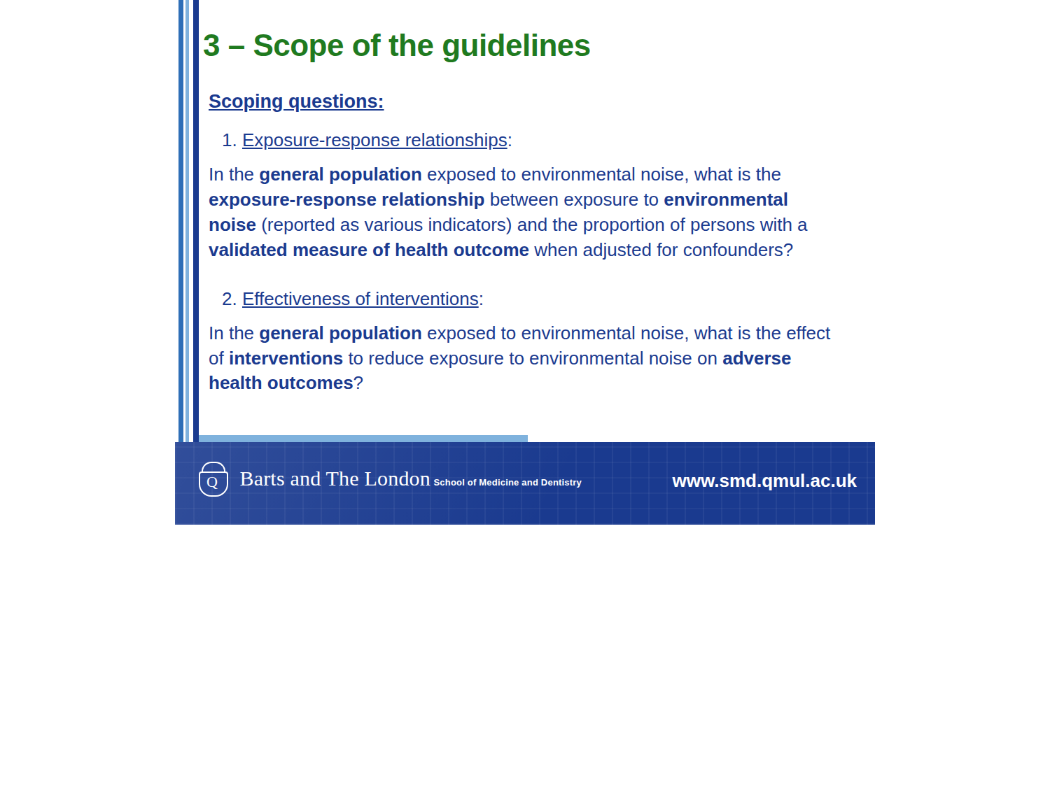3 – Scope of the guidelines
Scoping questions:
Exposure-response relationships:
In the general population exposed to environmental noise, what is the exposure-response relationship between exposure to environmental noise (reported as various indicators) and the proportion of persons with a validated measure of health outcome when adjusted for confounders?
Effectiveness of interventions:
In the general population exposed to environmental noise, what is the effect of interventions to reduce exposure to environmental noise on adverse health outcomes?
Q Barts and The London School of Medicine and Dentistry
www.smd.qmul.ac.uk